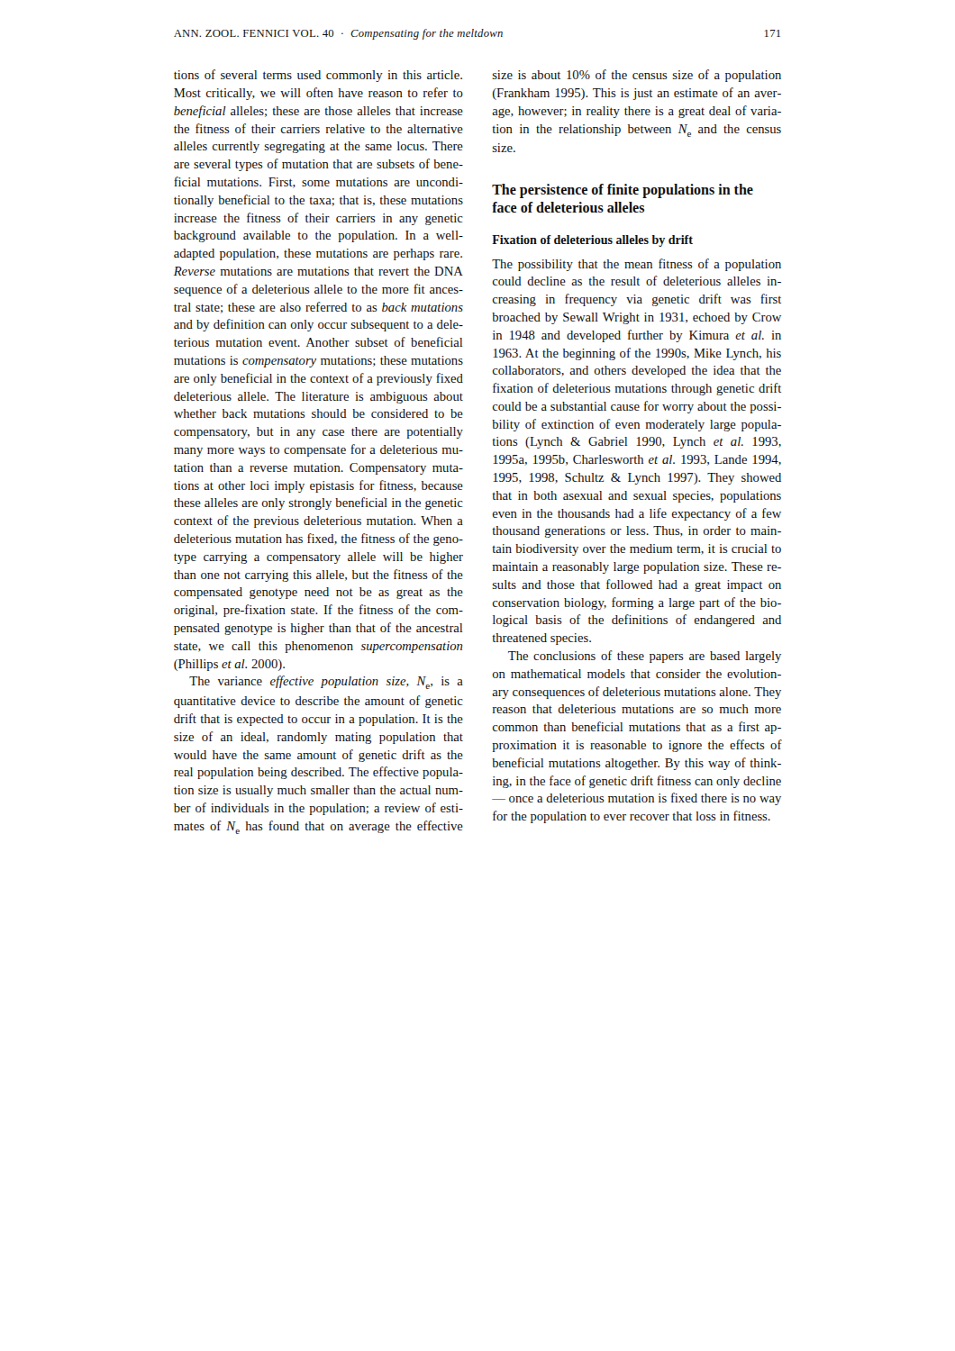Ann. Zool. Fennici Vol. 40 · Compensating for the meltdown 171
tions of several terms used commonly in this article. Most critically, we will often have reason to refer to beneficial alleles; these are those alleles that increase the fitness of their carriers relative to the alternative alleles currently segregating at the same locus. There are several types of mutation that are subsets of beneficial mutations. First, some mutations are unconditionally beneficial to the taxa; that is, these mutations increase the fitness of their carriers in any genetic background available to the population. In a well-adapted population, these mutations are perhaps rare. Reverse mutations are mutations that revert the DNA sequence of a deleterious allele to the more fit ancestral state; these are also referred to as back mutations and by definition can only occur subsequent to a deleterious mutation event. Another subset of beneficial mutations is compensatory mutations; these mutations are only beneficial in the context of a previously fixed deleterious allele. The literature is ambiguous about whether back mutations should be considered to be compensatory, but in any case there are potentially many more ways to compensate for a deleterious mutation than a reverse mutation. Compensatory mutations at other loci imply epistasis for fitness, because these alleles are only strongly beneficial in the genetic context of the previous deleterious mutation. When a deleterious mutation has fixed, the fitness of the genotype carrying a compensatory allele will be higher than one not carrying this allele, but the fitness of the compensated genotype need not be as great as the original, pre-fixation state. If the fitness of the compensated genotype is higher than that of the ancestral state, we call this phenomenon supercompensation (Phillips et al. 2000).
The variance effective population size, Ne, is a quantitative device to describe the amount of genetic drift that is expected to occur in a population. It is the size of an ideal, randomly mating population that would have the same amount of genetic drift as the real population being described. The effective population size is usually much smaller than the actual number of individuals in the population; a review of estimates of Ne has found that on average the effective size is about 10% of the census size of a population (Frankham 1995). This is just an estimate of an average, however; in reality there is a great deal of variation in the relationship between Ne and the census size.
The persistence of finite populations in the face of deleterious alleles
Fixation of deleterious alleles by drift
The possibility that the mean fitness of a population could decline as the result of deleterious alleles increasing in frequency via genetic drift was first broached by Sewall Wright in 1931, echoed by Crow in 1948 and developed further by Kimura et al. in 1963. At the beginning of the 1990s, Mike Lynch, his collaborators, and others developed the idea that the fixation of deleterious mutations through genetic drift could be a substantial cause for worry about the possibility of extinction of even moderately large populations (Lynch & Gabriel 1990, Lynch et al. 1993, 1995a, 1995b, Charlesworth et al. 1993, Lande 1994, 1995, 1998, Schultz & Lynch 1997). They showed that in both asexual and sexual species, populations even in the thousands had a life expectancy of a few thousand generations or less. Thus, in order to maintain biodiversity over the medium term, it is crucial to maintain a reasonably large population size. These results and those that followed had a great impact on conservation biology, forming a large part of the biological basis of the definitions of endangered and threatened species.
The conclusions of these papers are based largely on mathematical models that consider the evolutionary consequences of deleterious mutations alone. They reason that deleterious mutations are so much more common than beneficial mutations that as a first approximation it is reasonable to ignore the effects of beneficial mutations altogether. By this way of thinking, in the face of genetic drift fitness can only decline — once a deleterious mutation is fixed there is no way for the population to ever recover that loss in fitness.